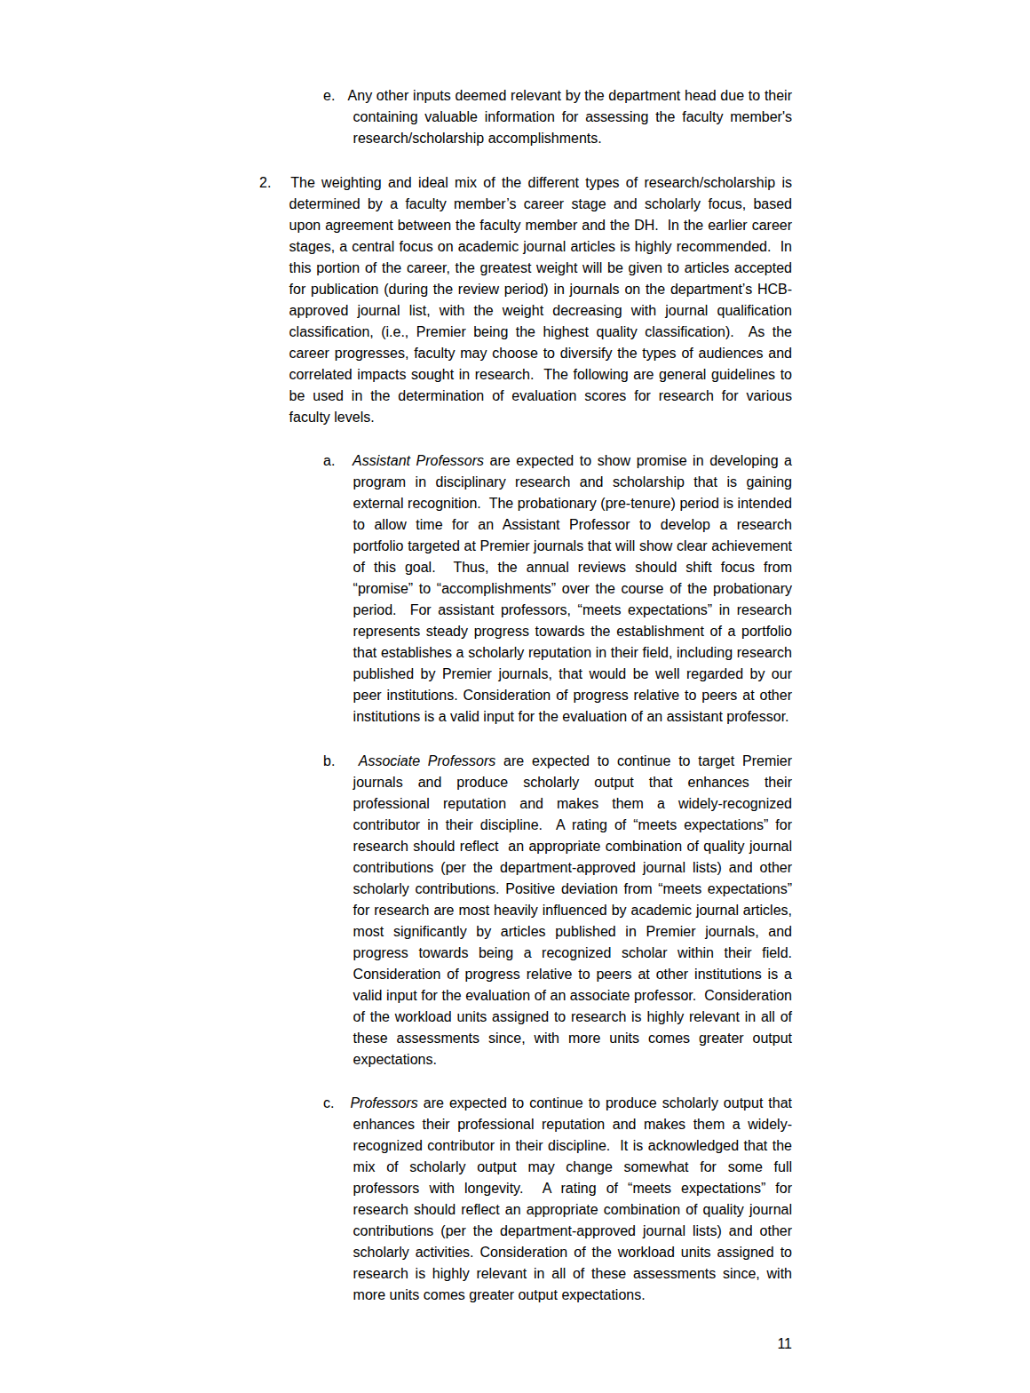e. Any other inputs deemed relevant by the department head due to their containing valuable information for assessing the faculty member's research/scholarship accomplishments.
2. The weighting and ideal mix of the different types of research/scholarship is determined by a faculty member’s career stage and scholarly focus, based upon agreement between the faculty member and the DH. In the earlier career stages, a central focus on academic journal articles is highly recommended. In this portion of the career, the greatest weight will be given to articles accepted for publication (during the review period) in journals on the department’s HCB-approved journal list, with the weight decreasing with journal qualification classification, (i.e., Premier being the highest quality classification). As the career progresses, faculty may choose to diversify the types of audiences and correlated impacts sought in research. The following are general guidelines to be used in the determination of evaluation scores for research for various faculty levels.
a. Assistant Professors are expected to show promise in developing a program in disciplinary research and scholarship that is gaining external recognition. The probationary (pre-tenure) period is intended to allow time for an Assistant Professor to develop a research portfolio targeted at Premier journals that will show clear achievement of this goal. Thus, the annual reviews should shift focus from “promise” to “accomplishments” over the course of the probationary period. For assistant professors, “meets expectations” in research represents steady progress towards the establishment of a portfolio that establishes a scholarly reputation in their field, including research published by Premier journals, that would be well regarded by our peer institutions. Consideration of progress relative to peers at other institutions is a valid input for the evaluation of an assistant professor.
b. Associate Professors are expected to continue to target Premier journals and produce scholarly output that enhances their professional reputation and makes them a widely-recognized contributor in their discipline. A rating of “meets expectations” for research should reflect an appropriate combination of quality journal contributions (per the department-approved journal lists) and other scholarly contributions. Positive deviation from “meets expectations” for research are most heavily influenced by academic journal articles, most significantly by articles published in Premier journals, and progress towards being a recognized scholar within their field. Consideration of progress relative to peers at other institutions is a valid input for the evaluation of an associate professor. Consideration of the workload units assigned to research is highly relevant in all of these assessments since, with more units comes greater output expectations.
c. Professors are expected to continue to produce scholarly output that enhances their professional reputation and makes them a widely-recognized contributor in their discipline. It is acknowledged that the mix of scholarly output may change somewhat for some full professors with longevity. A rating of “meets expectations” for research should reflect an appropriate combination of quality journal contributions (per the department-approved journal lists) and other scholarly activities. Consideration of the workload units assigned to research is highly relevant in all of these assessments since, with more units comes greater output expectations.
11